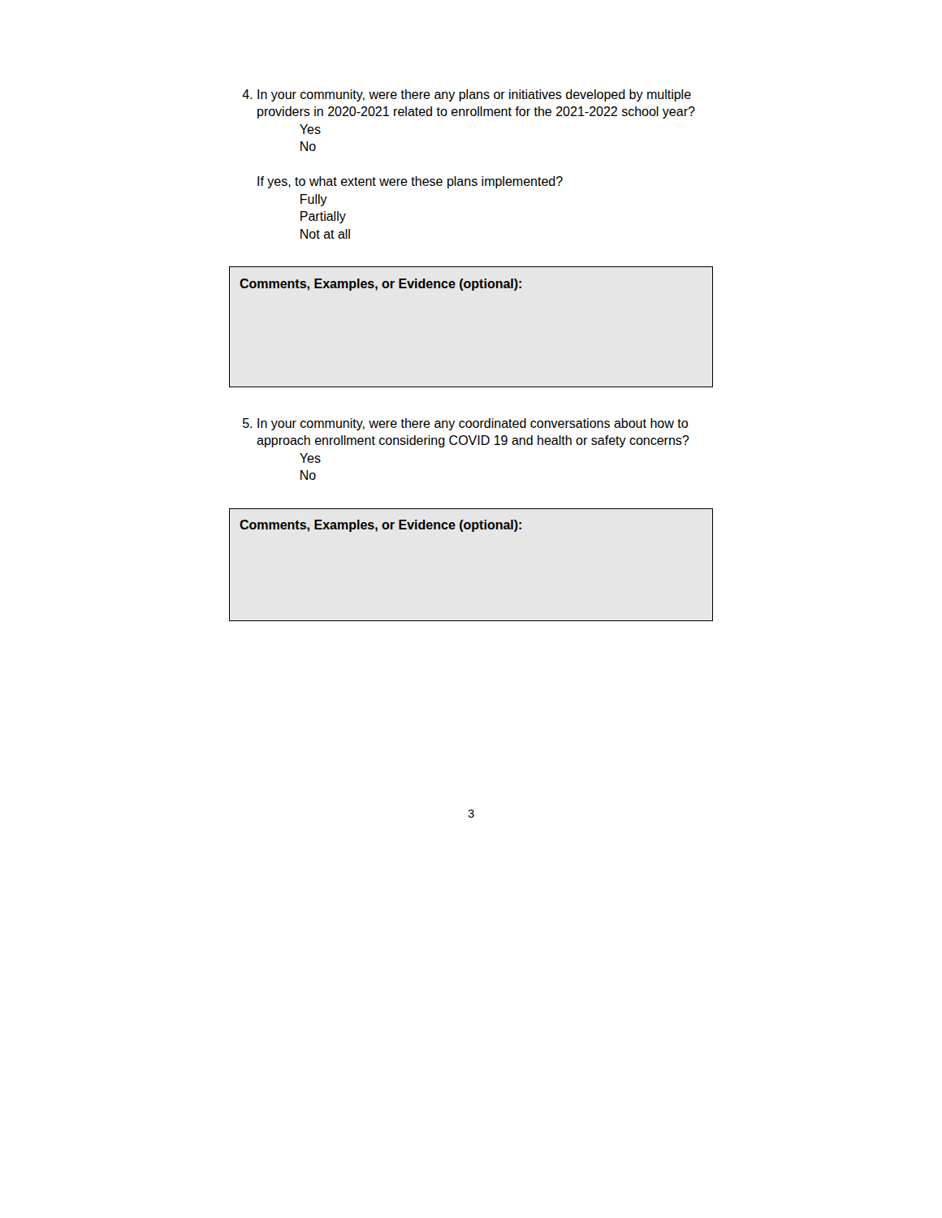In your community, were there any plans or initiatives developed by multiple providers in 2020-2021 related to enrollment for the 2021-2022 school year?
Yes
No
If yes, to what extent were these plans implemented?
Fully
Partially
Not at all
Comments, Examples, or Evidence (optional):
In your community, were there any coordinated conversations about how to approach enrollment considering COVID 19 and health or safety concerns?
Yes
No
Comments, Examples, or Evidence (optional):
3